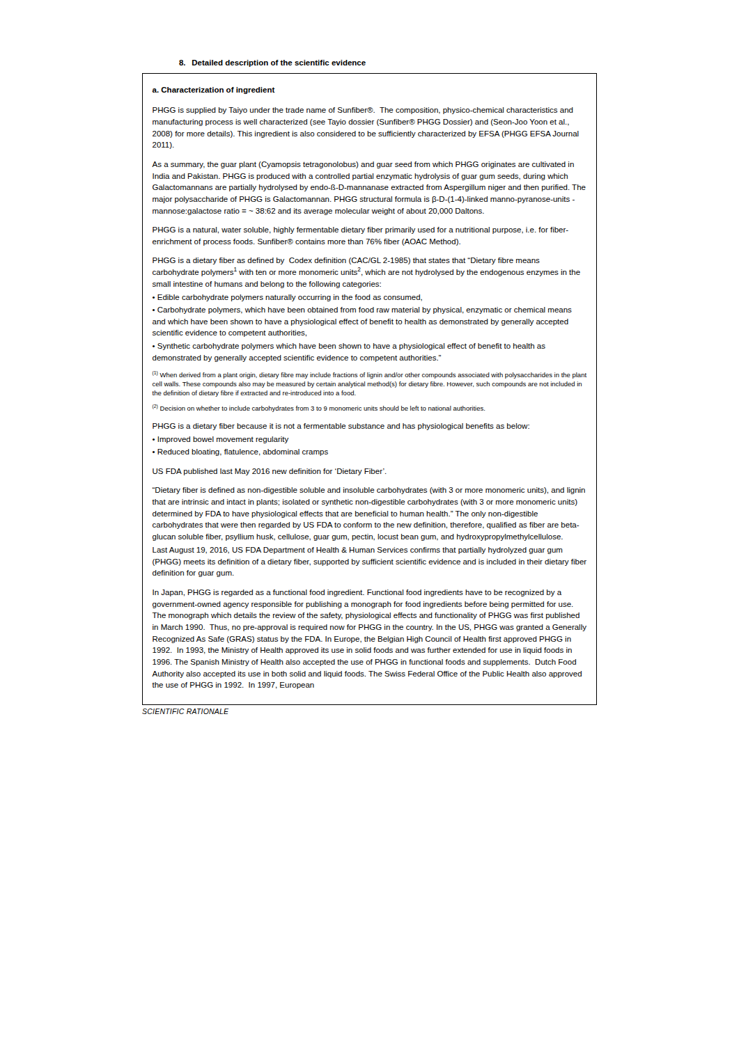8. Detailed description of the scientific evidence
a. Characterization of ingredient
PHGG is supplied by Taiyo under the trade name of Sunfiber®. The composition, physico-chemical characteristics and manufacturing process is well characterized (see Tayio dossier (Sunfiber® PHGG Dossier) and (Seon-Joo Yoon et al., 2008) for more details). This ingredient is also considered to be sufficiently characterized by EFSA (PHGG EFSA Journal 2011).
As a summary, the guar plant (Cyamopsis tetragonolobus) and guar seed from which PHGG originates are cultivated in India and Pakistan. PHGG is produced with a controlled partial enzymatic hydrolysis of guar gum seeds, during which Galactomannans are partially hydrolysed by endo-ß-D-mannanase extracted from Aspergillum niger and then purified. The major polysaccharide of PHGG is Galactomannan. PHGG structural formula is β-D-(1-4)-linked manno-pyranose-units - mannose:galactose ratio = ~ 38:62 and its average molecular weight of about 20,000 Daltons.
PHGG is a natural, water soluble, highly fermentable dietary fiber primarily used for a nutritional purpose, i.e. for fiber-enrichment of process foods. Sunfiber® contains more than 76% fiber (AOAC Method).
PHGG is a dietary fiber as defined by Codex definition (CAC/GL 2-1985) that states that “Dietary fibre means carbohydrate polymers1 with ten or more monomeric units2, which are not hydrolysed by the endogenous enzymes in the small intestine of humans and belong to the following categories:
• Edible carbohydrate polymers naturally occurring in the food as consumed,
• Carbohydrate polymers, which have been obtained from food raw material by physical, enzymatic or chemical means and which have been shown to have a physiological effect of benefit to health as demonstrated by generally accepted scientific evidence to competent authorities,
• Synthetic carbohydrate polymers which have been shown to have a physiological effect of benefit to health as demonstrated by generally accepted scientific evidence to competent authorities.”
(1) When derived from a plant origin, dietary fibre may include fractions of lignin and/or other compounds associated with polysaccharides in the plant cell walls. These compounds also may be measured by certain analytical method(s) for dietary fibre. However, such compounds are not included in the definition of dietary fibre if extracted and re-introduced into a food.
(2) Decision on whether to include carbohydrates from 3 to 9 monomeric units should be left to national authorities.
PHGG is a dietary fiber because it is not a fermentable substance and has physiological benefits as below:
• Improved bowel movement regularity
• Reduced bloating, flatulence, abdominal cramps
US FDA published last May 2016 new definition for ‘Dietary Fiber’.
“Dietary fiber is defined as non-digestible soluble and insoluble carbohydrates (with 3 or more monomeric units), and lignin that are intrinsic and intact in plants; isolated or synthetic non-digestible carbohydrates (with 3 or more monomeric units) determined by FDA to have physiological effects that are beneficial to human health.” The only non-digestible carbohydrates that were then regarded by US FDA to conform to the new definition, therefore, qualified as fiber are beta-glucan soluble fiber, psyllium husk, cellulose, guar gum, pectin, locust bean gum, and hydroxypropylmethylcellulose.
Last August 19, 2016, US FDA Department of Health & Human Services confirms that partially hydrolyzed guar gum (PHGG) meets its definition of a dietary fiber, supported by sufficient scientific evidence and is included in their dietary fiber definition for guar gum.
In Japan, PHGG is regarded as a functional food ingredient. Functional food ingredients have to be recognized by a government-owned agency responsible for publishing a monograph for food ingredients before being permitted for use. The monograph which details the review of the safety, physiological effects and functionality of PHGG was first published in March 1990. Thus, no pre-approval is required now for PHGG in the country. In the US, PHGG was granted a Generally Recognized As Safe (GRAS) status by the FDA. In Europe, the Belgian High Council of Health first approved PHGG in 1992. In 1993, the Ministry of Health approved its use in solid foods and was further extended for use in liquid foods in 1996. The Spanish Ministry of Health also accepted the use of PHGG in functional foods and supplements. Dutch Food Authority also accepted its use in both solid and liquid foods. The Swiss Federal Office of the Public Health also approved the use of PHGG in 1992. In 1997, European
SCIENTIFIC RATIONALE